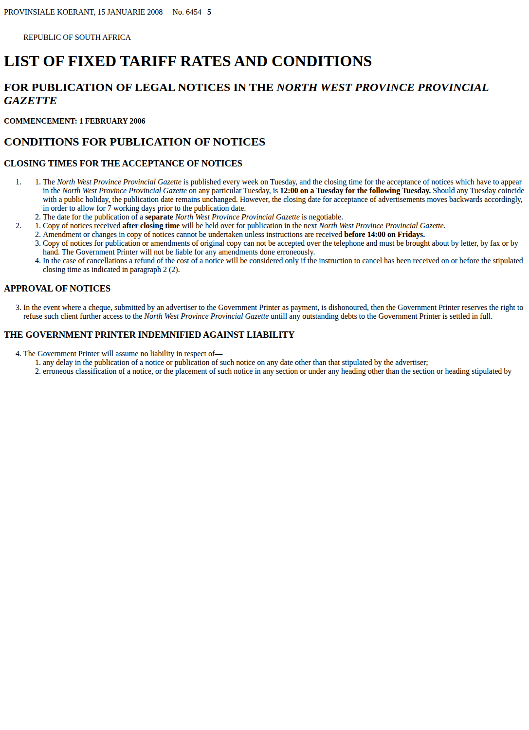PROVINSIALE KOERANT, 15 JANUARIE 2008 No. 6454 5
REPUBLIC OF SOUTH AFRICA
LIST OF FIXED TARIFF RATES AND CONDITIONS
FOR PUBLICATION OF LEGAL NOTICES IN THE NORTH WEST PROVINCE PROVINCIAL GAZETTE
COMMENCEMENT: 1 FEBRUARY 2006
CONDITIONS FOR PUBLICATION OF NOTICES
CLOSING TIMES FOR THE ACCEPTANCE OF NOTICES
The North West Province Provincial Gazette is published every week on Tuesday, and the closing time for the acceptance of notices which have to appear in the North West Province Provincial Gazette on any particular Tuesday, is 12:00 on a Tuesday for the following Tuesday. Should any Tuesday coincide with a public holiday, the publication date remains unchanged. However, the closing date for acceptance of advertisements moves backwards accordingly, in order to allow for 7 working days prior to the publication date.
The date for the publication of a separate North West Province Provincial Gazette is negotiable.
Copy of notices received after closing time will be held over for publication in the next North West Province Provincial Gazette.
Amendment or changes in copy of notices cannot be undertaken unless instructions are received before 14:00 on Fridays.
Copy of notices for publication or amendments of original copy can not be accepted over the telephone and must be brought about by letter, by fax or by hand. The Government Printer will not be liable for any amendments done erroneously.
In the case of cancellations a refund of the cost of a notice will be considered only if the instruction to cancel has been received on or before the stipulated closing time as indicated in paragraph 2 (2).
APPROVAL OF NOTICES
In the event where a cheque, submitted by an advertiser to the Government Printer as payment, is dishonoured, then the Government Printer reserves the right to refuse such client further access to the North West Province Provincial Gazette untill any outstanding debts to the Government Printer is settled in full.
THE GOVERNMENT PRINTER INDEMNIFIED AGAINST LIABILITY
The Government Printer will assume no liability in respect of—
any delay in the publication of a notice or publication of such notice on any date other than that stipulated by the advertiser;
erroneous classification of a notice, or the placement of such notice in any section or under any heading other than the section or heading stipulated by